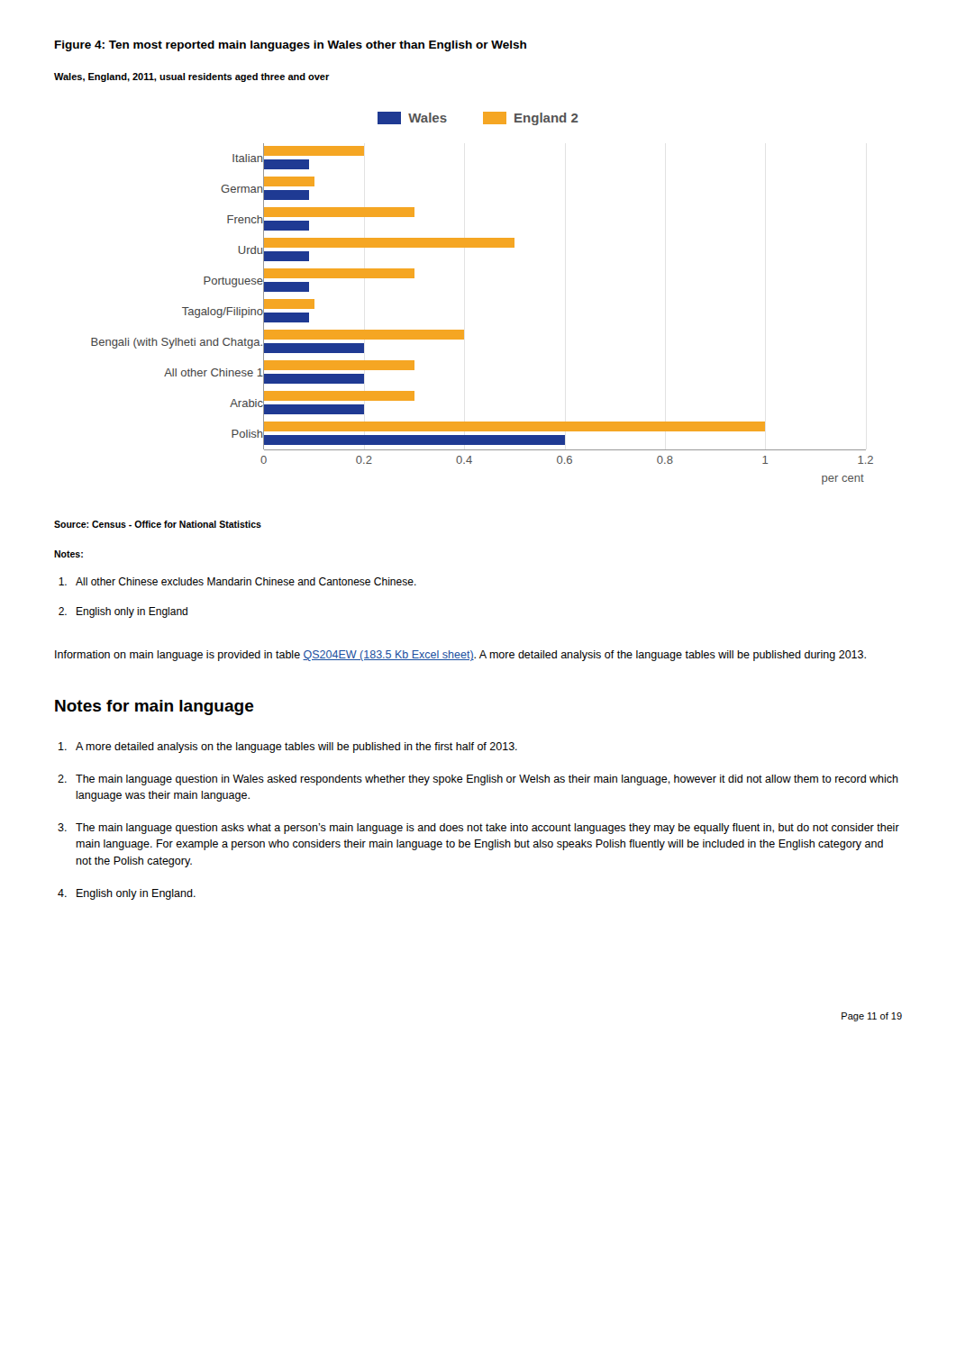Figure 4: Ten most reported main languages in Wales other than English or Welsh
Wales, England, 2011, usual residents aged three and over
Wales England 2
| Italian | |
| German | |
| French | |
| Urdu | |
| Portuguese | |
| Tagalog/Filipino | |
| Bengali (with Sylheti and Chatga. | |
| All other Chinese 1 | |
| Arabic | |
| Polish | |
| | 0 0.2 0.4 0.6 0.8 1 1.2 |
per cent
Source: Census - Office for National Statistics
Notes:
All other Chinese excludes Mandarin Chinese and Cantonese Chinese.
English only in England
Information on main language is provided in table QS204EW (183.5 Kb Excel sheet). A more detailed analysis of the language tables will be published during 2013.
Notes for main language
A more detailed analysis on the language tables will be published in the first half of 2013.
The main language question in Wales asked respondents whether they spoke English or Welsh as their main language, however it did not allow them to record which language was their main language.
The main language question asks what a person’s main language is and does not take into account languages they may be equally fluent in, but do not consider their main language. For example a person who considers their main language to be English but also speaks Polish fluently will be included in the English category and not the Polish category.
English only in England.
Page 11 of 19